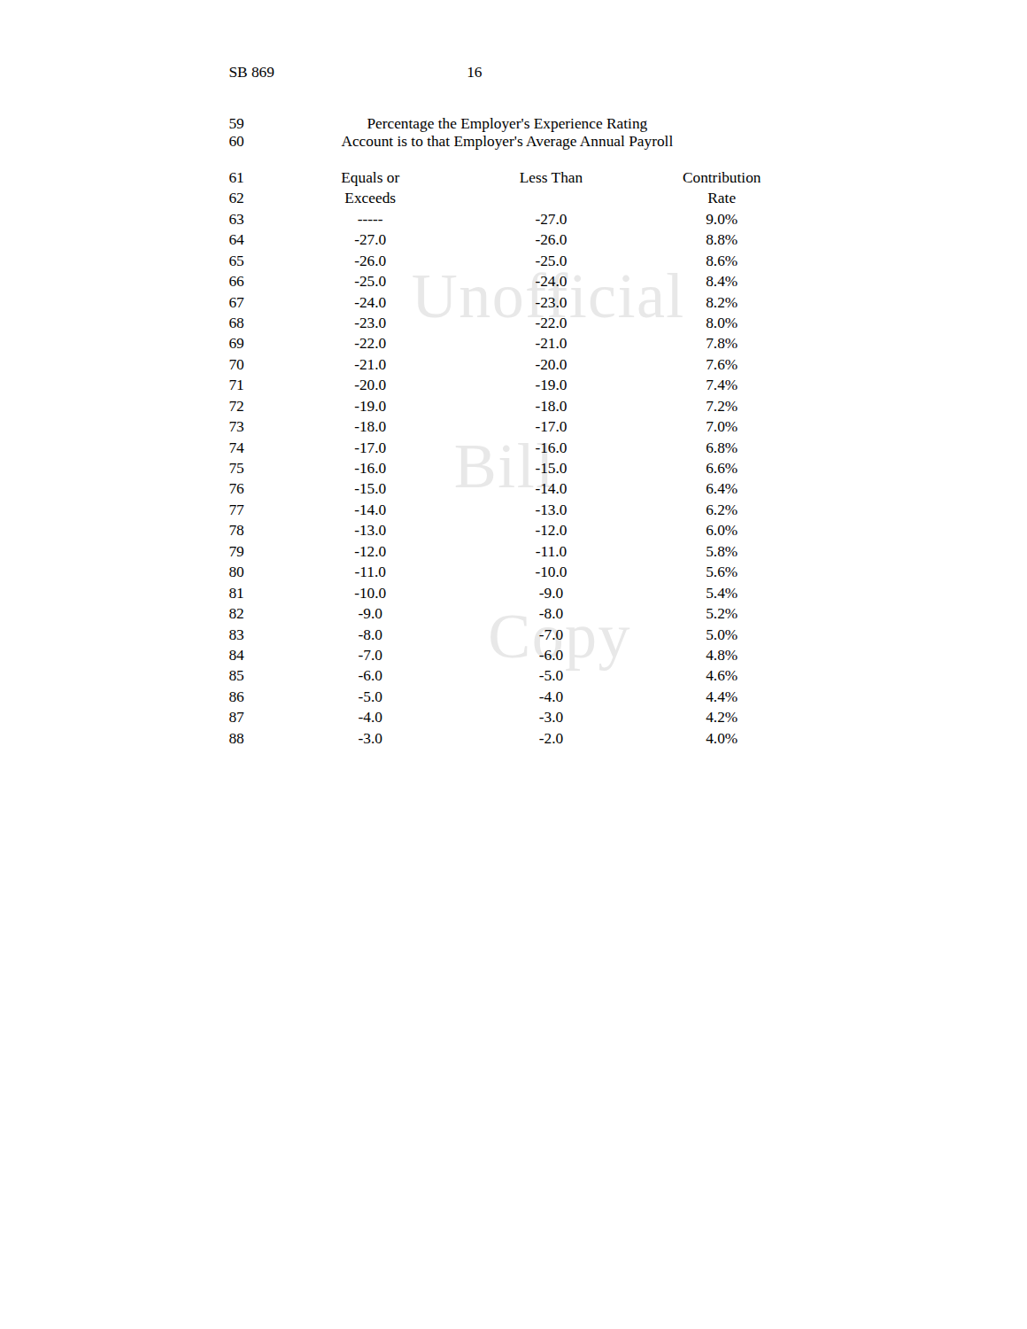Unofficial
Bill
Copy
SB 869
16
59
Percentage the Employer's Experience Rating
60
Account is to that Employer's Average Annual Payroll
| 61 | Equals or | Less Than | Contribution |
| 62 | Exceeds | | Rate |
| 63 | ----- | -27.0 | 9.0% |
| 64 | -27.0 | -26.0 | 8.8% |
| 65 | -26.0 | -25.0 | 8.6% |
| 66 | -25.0 | -24.0 | 8.4% |
| 67 | -24.0 | -23.0 | 8.2% |
| 68 | -23.0 | -22.0 | 8.0% |
| 69 | -22.0 | -21.0 | 7.8% |
| 70 | -21.0 | -20.0 | 7.6% |
| 71 | -20.0 | -19.0 | 7.4% |
| 72 | -19.0 | -18.0 | 7.2% |
| 73 | -18.0 | -17.0 | 7.0% |
| 74 | -17.0 | -16.0 | 6.8% |
| 75 | -16.0 | -15.0 | 6.6% |
| 76 | -15.0 | -14.0 | 6.4% |
| 77 | -14.0 | -13.0 | 6.2% |
| 78 | -13.0 | -12.0 | 6.0% |
| 79 | -12.0 | -11.0 | 5.8% |
| 80 | -11.0 | -10.0 | 5.6% |
| 81 | -10.0 | -9.0 | 5.4% |
| 82 | -9.0 | -8.0 | 5.2% |
| 83 | -8.0 | -7.0 | 5.0% |
| 84 | -7.0 | -6.0 | 4.8% |
| 85 | -6.0 | -5.0 | 4.6% |
| 86 | -5.0 | -4.0 | 4.4% |
| 87 | -4.0 | -3.0 | 4.2% |
| 88 | -3.0 | -2.0 | 4.0% |